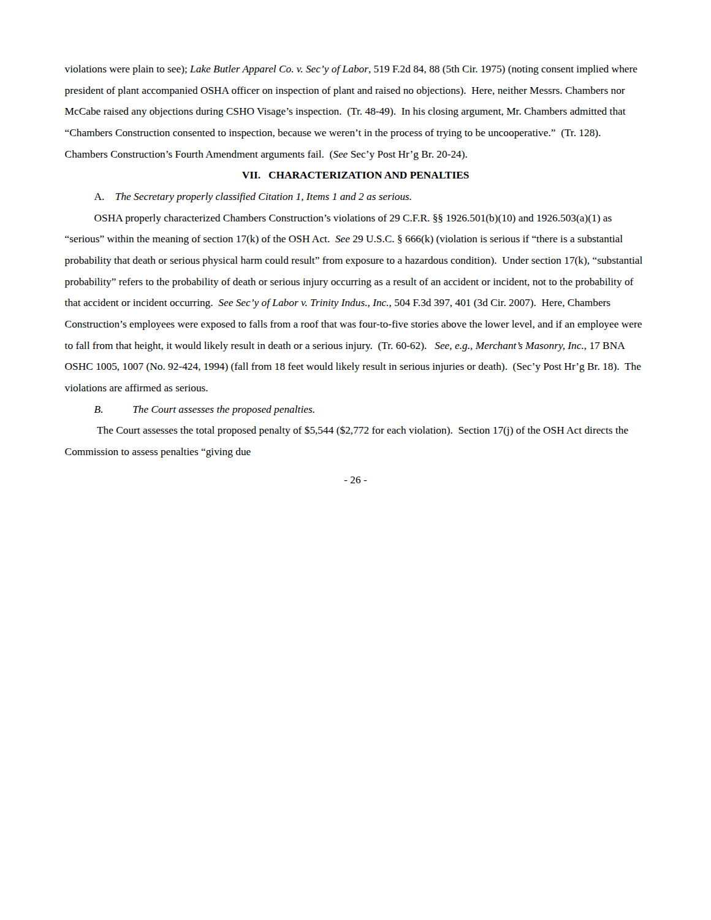violations were plain to see); Lake Butler Apparel Co. v. Sec’y of Labor, 519 F.2d 84, 88 (5th Cir. 1975) (noting consent implied where president of plant accompanied OSHA officer on inspection of plant and raised no objections). Here, neither Messrs. Chambers nor McCabe raised any objections during CSHO Visage’s inspection. (Tr. 48-49). In his closing argument, Mr. Chambers admitted that “Chambers Construction consented to inspection, because we weren’t in the process of trying to be uncooperative.” (Tr. 128). Chambers Construction’s Fourth Amendment arguments fail. (See Sec’y Post Hr’g Br. 20-24).
VII. CHARACTERIZATION AND PENALTIES
A. The Secretary properly classified Citation 1, Items 1 and 2 as serious.
OSHA properly characterized Chambers Construction’s violations of 29 C.F.R. §§ 1926.501(b)(10) and 1926.503(a)(1) as “serious” within the meaning of section 17(k) of the OSH Act. See 29 U.S.C. § 666(k) (violation is serious if “there is a substantial probability that death or serious physical harm could result” from exposure to a hazardous condition). Under section 17(k), “substantial probability” refers to the probability of death or serious injury occurring as a result of an accident or incident, not to the probability of that accident or incident occurring. See Sec’y of Labor v. Trinity Indus., Inc., 504 F.3d 397, 401 (3d Cir. 2007). Here, Chambers Construction’s employees were exposed to falls from a roof that was four-to-five stories above the lower level, and if an employee were to fall from that height, it would likely result in death or a serious injury. (Tr. 60-62). See, e.g., Merchant’s Masonry, Inc., 17 BNA OSHC 1005, 1007 (No. 92-424, 1994) (fall from 18 feet would likely result in serious injuries or death). (Sec’y Post Hr’g Br. 18). The violations are affirmed as serious.
B. The Court assesses the proposed penalties.
The Court assesses the total proposed penalty of $5,544 ($2,772 for each violation). Section 17(j) of the OSH Act directs the Commission to assess penalties “giving due
- 26 -